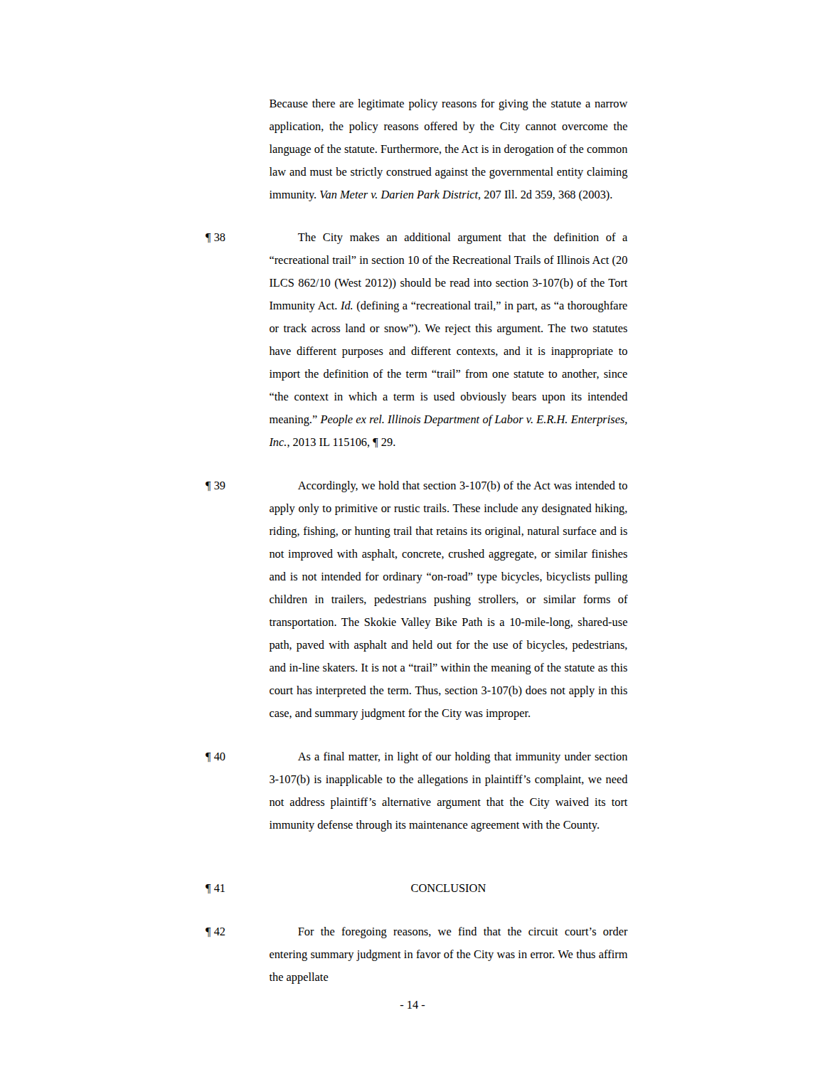Because there are legitimate policy reasons for giving the statute a narrow application, the policy reasons offered by the City cannot overcome the language of the statute. Furthermore, the Act is in derogation of the common law and must be strictly construed against the governmental entity claiming immunity. Van Meter v. Darien Park District, 207 Ill. 2d 359, 368 (2003).
¶ 38 The City makes an additional argument that the definition of a “recreational trail” in section 10 of the Recreational Trails of Illinois Act (20 ILCS 862/10 (West 2012)) should be read into section 3-107(b) of the Tort Immunity Act. Id. (defining a “recreational trail,” in part, as “a thoroughfare or track across land or snow”). We reject this argument. The two statutes have different purposes and different contexts, and it is inappropriate to import the definition of the term “trail” from one statute to another, since “the context in which a term is used obviously bears upon its intended meaning.” People ex rel. Illinois Department of Labor v. E.R.H. Enterprises, Inc., 2013 IL 115106, ¶ 29.
¶ 39 Accordingly, we hold that section 3-107(b) of the Act was intended to apply only to primitive or rustic trails. These include any designated hiking, riding, fishing, or hunting trail that retains its original, natural surface and is not improved with asphalt, concrete, crushed aggregate, or similar finishes and is not intended for ordinary “on-road” type bicycles, bicyclists pulling children in trailers, pedestrians pushing strollers, or similar forms of transportation. The Skokie Valley Bike Path is a 10-mile-long, shared-use path, paved with asphalt and held out for the use of bicycles, pedestrians, and in-line skaters. It is not a “trail” within the meaning of the statute as this court has interpreted the term. Thus, section 3-107(b) does not apply in this case, and summary judgment for the City was improper.
¶ 40 As a final matter, in light of our holding that immunity under section 3-107(b) is inapplicable to the allegations in plaintiff’s complaint, we need not address plaintiff’s alternative argument that the City waived its tort immunity defense through its maintenance agreement with the County.
¶ 41
CONCLUSION
¶ 42 For the foregoing reasons, we find that the circuit court’s order entering summary judgment in favor of the City was in error. We thus affirm the appellate
- 14 -